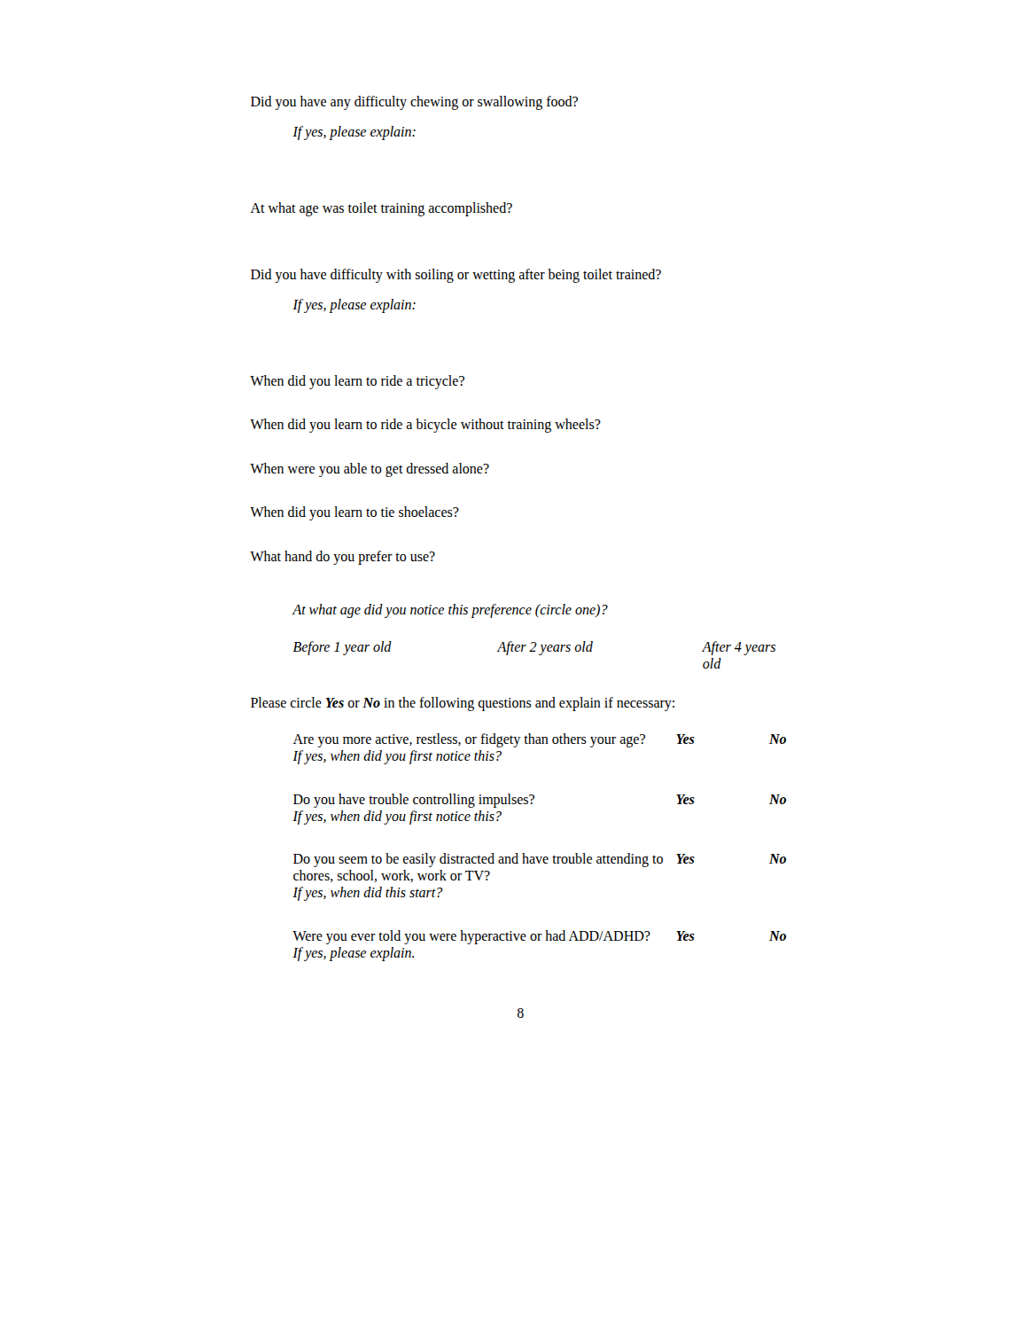Did you have any difficulty chewing or swallowing food?
If yes, please explain:
At what age was toilet training accomplished?
Did you have difficulty with soiling or wetting after being toilet trained?
If yes, please explain:
When did you learn to ride a tricycle?
When did you learn to ride a bicycle without training wheels?
When were you able to get dressed alone?
When did you learn to tie shoelaces?
What hand do you prefer to use?
At what age did you notice this preference (circle one)?
Before 1 year old After 2 years old After 4 years old
Please circle Yes or No in the following questions and explain if necessary:
| Are you more active, restless, or fidgety than others your age? If yes, when did you first notice this? | Yes | No |
| Do you have trouble controlling impulses? If yes, when did you first notice this? | Yes | No |
| Do you seem to be easily distracted and have trouble attending to chores, school, work, work or TV? If yes, when did this start? | Yes | No |
| Were you ever told you were hyperactive or had ADD/ADHD? If yes, please explain. | Yes | No |
8